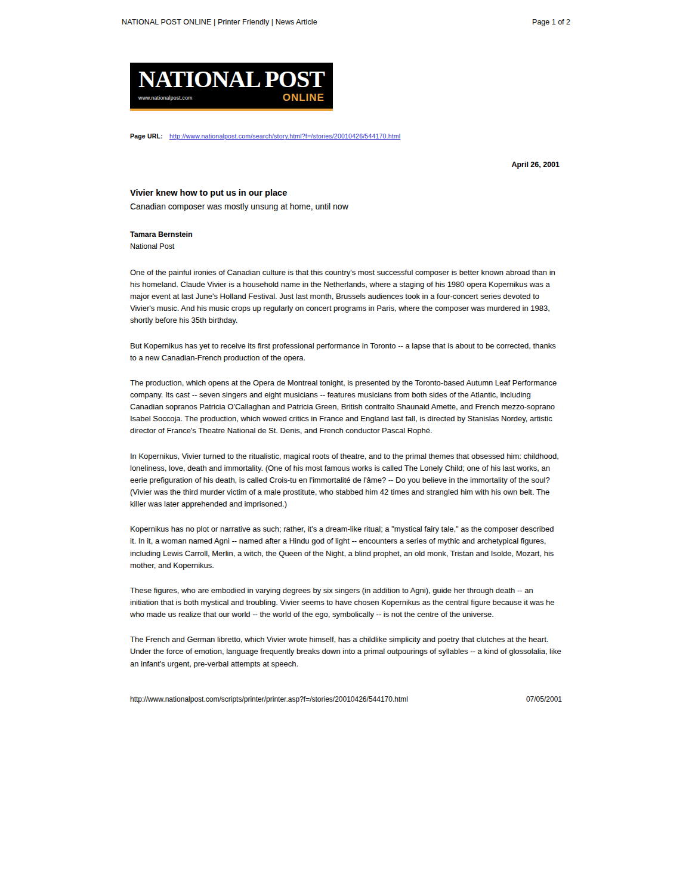NATIONAL POST ONLINE | Printer Friendly | News Article
Page 1 of 2
NATIONAL POST www.nationalpost.com ONLINE
Page URL: http://www.nationalpost.com/search/story.html?f=/stories/20010426/544170.html
April 26, 2001
Vivier knew how to put us in our place
Canadian composer was mostly unsung at home, until now
Tamara Bernstein
National Post
One of the painful ironies of Canadian culture is that this country's most successful composer is better known abroad than in his homeland. Claude Vivier is a household name in the Netherlands, where a staging of his 1980 opera Kopernikus was a major event at last June's Holland Festival. Just last month, Brussels audiences took in a four-concert series devoted to Vivier's music. And his music crops up regularly on concert programs in Paris, where the composer was murdered in 1983, shortly before his 35th birthday.
But Kopernikus has yet to receive its first professional performance in Toronto -- a lapse that is about to be corrected, thanks to a new Canadian-French production of the opera.
The production, which opens at the Opera de Montreal tonight, is presented by the Toronto-based Autumn Leaf Performance company. Its cast -- seven singers and eight musicians -- features musicians from both sides of the Atlantic, including Canadian sopranos Patricia O'Callaghan and Patricia Green, British contralto Shaunaid Amette, and French mezzo-soprano Isabel Soccoja. The production, which wowed critics in France and England last fall, is directed by Stanislas Nordey, artistic director of France's Theatre National de St. Denis, and French conductor Pascal Rophé.
In Kopernikus, Vivier turned to the ritualistic, magical roots of theatre, and to the primal themes that obsessed him: childhood, loneliness, love, death and immortality. (One of his most famous works is called The Lonely Child; one of his last works, an eerie prefiguration of his death, is called Crois-tu en l'immortalité de l'âme? -- Do you believe in the immortality of the soul? (Vivier was the third murder victim of a male prostitute, who stabbed him 42 times and strangled him with his own belt. The killer was later apprehended and imprisoned.)
Kopernikus has no plot or narrative as such; rather, it's a dream-like ritual; a "mystical fairy tale," as the composer described it. In it, a woman named Agni -- named after a Hindu god of light -- encounters a series of mythic and archetypical figures, including Lewis Carroll, Merlin, a witch, the Queen of the Night, a blind prophet, an old monk, Tristan and Isolde, Mozart, his mother, and Kopernikus.
These figures, who are embodied in varying degrees by six singers (in addition to Agni), guide her through death -- an initiation that is both mystical and troubling. Vivier seems to have chosen Kopernikus as the central figure because it was he who made us realize that our world -- the world of the ego, symbolically -- is not the centre of the universe.
The French and German libretto, which Vivier wrote himself, has a childlike simplicity and poetry that clutches at the heart. Under the force of emotion, language frequently breaks down into a primal outpourings of syllables -- a kind of glossolalia, like an infant's urgent, pre-verbal attempts at speech.
http://www.nationalpost.com/scripts/printer/printer.asp?f=/stories/20010426/544170.html
07/05/2001